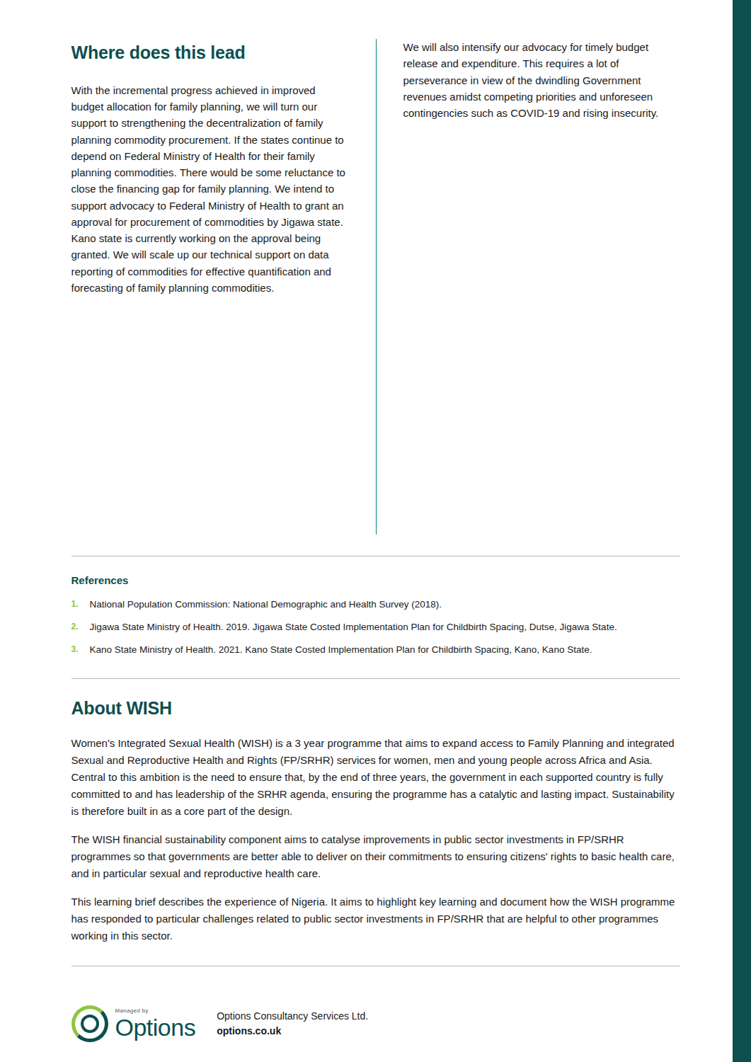Where does this lead
With the incremental progress achieved in improved budget allocation for family planning, we will turn our support to strengthening the decentralization of family planning commodity procurement. If the states continue to depend on Federal Ministry of Health for their family planning commodities. There would be some reluctance to close the financing gap for family planning. We intend to support advocacy to Federal Ministry of Health to grant an approval for procurement of commodities by Jigawa state. Kano state is currently working on the approval being granted. We will scale up our technical support on data reporting of commodities for effective quantification and forecasting of family planning commodities.
We will also intensify our advocacy for timely budget release and expenditure. This requires a lot of perseverance in view of the dwindling Government revenues amidst competing priorities and unforeseen contingencies such as COVID-19 and rising insecurity.
References
National Population Commission: National Demographic and Health Survey (2018).
Jigawa State Ministry of Health. 2019. Jigawa State Costed Implementation Plan for Childbirth Spacing, Dutse, Jigawa State.
Kano State Ministry of Health. 2021. Kano State Costed Implementation Plan for Childbirth Spacing, Kano, Kano State.
About WISH
Women's Integrated Sexual Health (WISH) is a 3 year programme that aims to expand access to Family Planning and integrated Sexual and Reproductive Health and Rights (FP/SRHR) services for women, men and young people across Africa and Asia. Central to this ambition is the need to ensure that, by the end of three years, the government in each supported country is fully committed to and has leadership of the SRHR agenda, ensuring the programme has a catalytic and lasting impact. Sustainability is therefore built in as a core part of the design.
The WISH financial sustainability component aims to catalyse improvements in public sector investments in FP/SRHR programmes so that governments are better able to deliver on their commitments to ensuring citizens' rights to basic health care, and in particular sexual and reproductive health care.
This learning brief describes the experience of Nigeria. It aims to highlight key learning and document how the WISH programme has responded to particular challenges related to public sector investments in FP/SRHR that are helpful to other programmes working in this sector.
Managed by Options
Options Consultancy Services Ltd.
options.co.uk